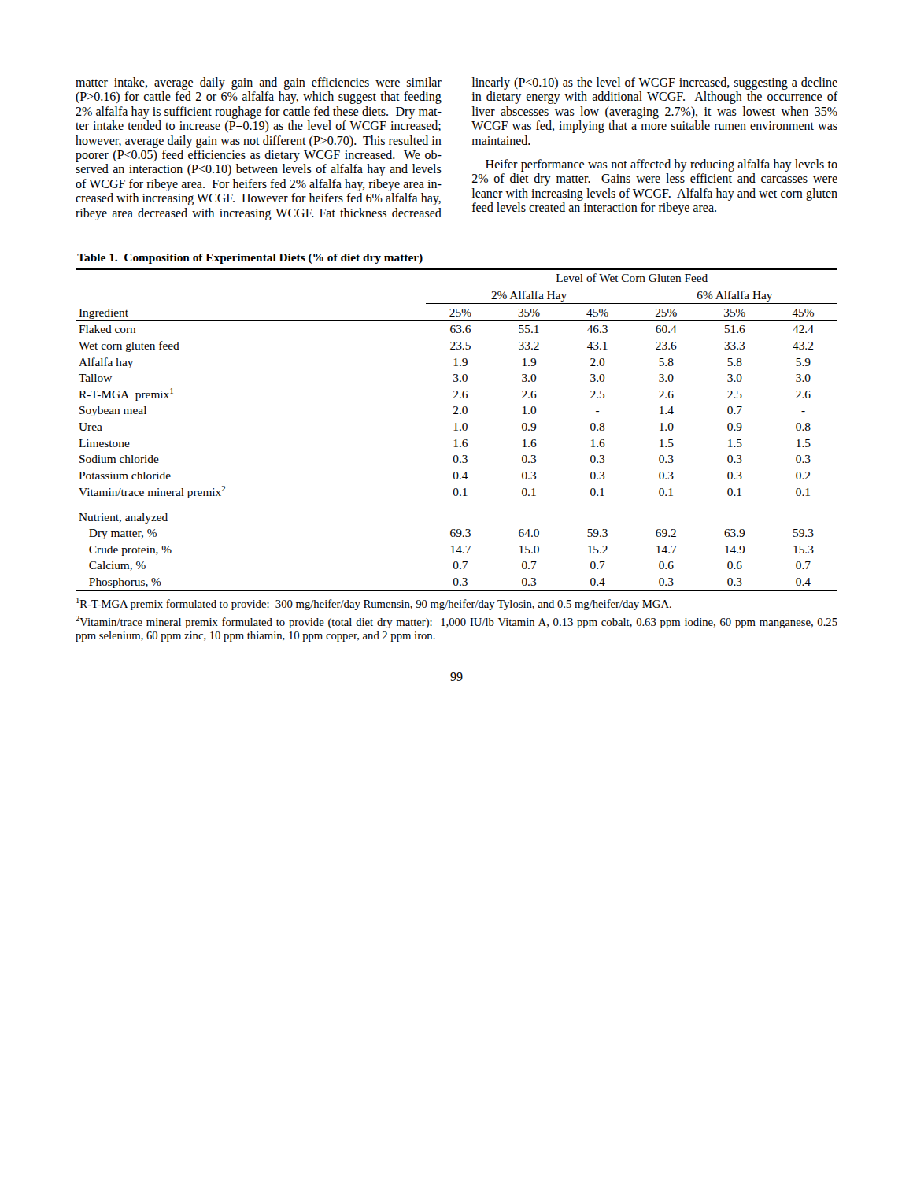matter intake, average daily gain and gain efficiencies were similar (P>0.16) for cattle fed 2 or 6% alfalfa hay, which suggest that feeding 2% alfalfa hay is sufficient roughage for cattle fed these diets. Dry matter intake tended to increase (P=0.19) as the level of WCGF increased; however, average daily gain was not different (P>0.70). This resulted in poorer (P<0.05) feed efficiencies as dietary WCGF increased. We observed an interaction (P<0.10) between levels of alfalfa hay and levels of WCGF for ribeye area. For heifers fed 2% alfalfa hay, ribeye area increased with increasing WCGF. However for heifers fed 6% alfalfa hay, ribeye area decreased with increasing WCGF. Fat thickness decreased linearly (P<0.10) as the level of WCGF increased, suggesting a decline in dietary energy with additional WCGF. Although the occurrence of liver abscesses was low (averaging 2.7%), it was lowest when 35% WCGF was fed, implying that a more suitable rumen environment was maintained.
Heifer performance was not affected by reducing alfalfa hay levels to 2% of diet dry matter. Gains were less efficient and carcasses were leaner with increasing levels of WCGF. Alfalfa hay and wet corn gluten feed levels created an interaction for ribeye area.
Table 1. Composition of Experimental Diets (% of diet dry matter)
| | Level of Wet Corn Gluten Feed |
| | 2% Alfalfa Hay | 6% Alfalfa Hay |
| Ingredient | 25% | 35% | 45% | 25% | 35% | 45% |
| Flaked corn | 63.6 | 55.1 | 46.3 | 60.4 | 51.6 | 42.4 |
| Wet corn gluten feed | 23.5 | 33.2 | 43.1 | 23.6 | 33.3 | 43.2 |
| Alfalfa hay | 1.9 | 1.9 | 2.0 | 5.8 | 5.8 | 5.9 |
| Tallow | 3.0 | 3.0 | 3.0 | 3.0 | 3.0 | 3.0 |
| R-T-MGA premix 1 | 2.6 | 2.6 | 2.5 | 2.6 | 2.5 | 2.6 |
| Soybean meal | 2.0 | 1.0 | - | 1.4 | 0.7 | - |
| Urea | 1.0 | 0.9 | 0.8 | 1.0 | 0.9 | 0.8 |
| Limestone | 1.6 | 1.6 | 1.6 | 1.5 | 1.5 | 1.5 |
| Sodium chloride | 0.3 | 0.3 | 0.3 | 0.3 | 0.3 | 0.3 |
| Potassium chloride | 0.4 | 0.3 | 0.3 | 0.3 | 0.3 | 0.2 |
| Vitamin/trace mineral premix 2 | 0.1 | 0.1 | 0.1 | 0.1 | 0.1 | 0.1 |
| Nutrient, analyzed | | | | | | |
| Dry matter, % | 69.3 | 64.0 | 59.3 | 69.2 | 63.9 | 59.3 |
| Crude protein, % | 14.7 | 15.0 | 15.2 | 14.7 | 14.9 | 15.3 |
| Calcium, % | 0.7 | 0.7 | 0.7 | 0.6 | 0.6 | 0.7 |
| Phosphorus, % | 0.3 | 0.3 | 0.4 | 0.3 | 0.3 | 0.4 |
1R-T-MGA premix formulated to provide: 300 mg/heifer/day Rumensin, 90 mg/heifer/day Tylosin, and 0.5 mg/heifer/day MGA.
2Vitamin/trace mineral premix formulated to provide (total diet dry matter): 1,000 IU/lb Vitamin A, 0.13 ppm cobalt, 0.63 ppm iodine, 60 ppm manganese, 0.25 ppm selenium, 60 ppm zinc, 10 ppm thiamin, 10 ppm copper, and 2 ppm iron.
99